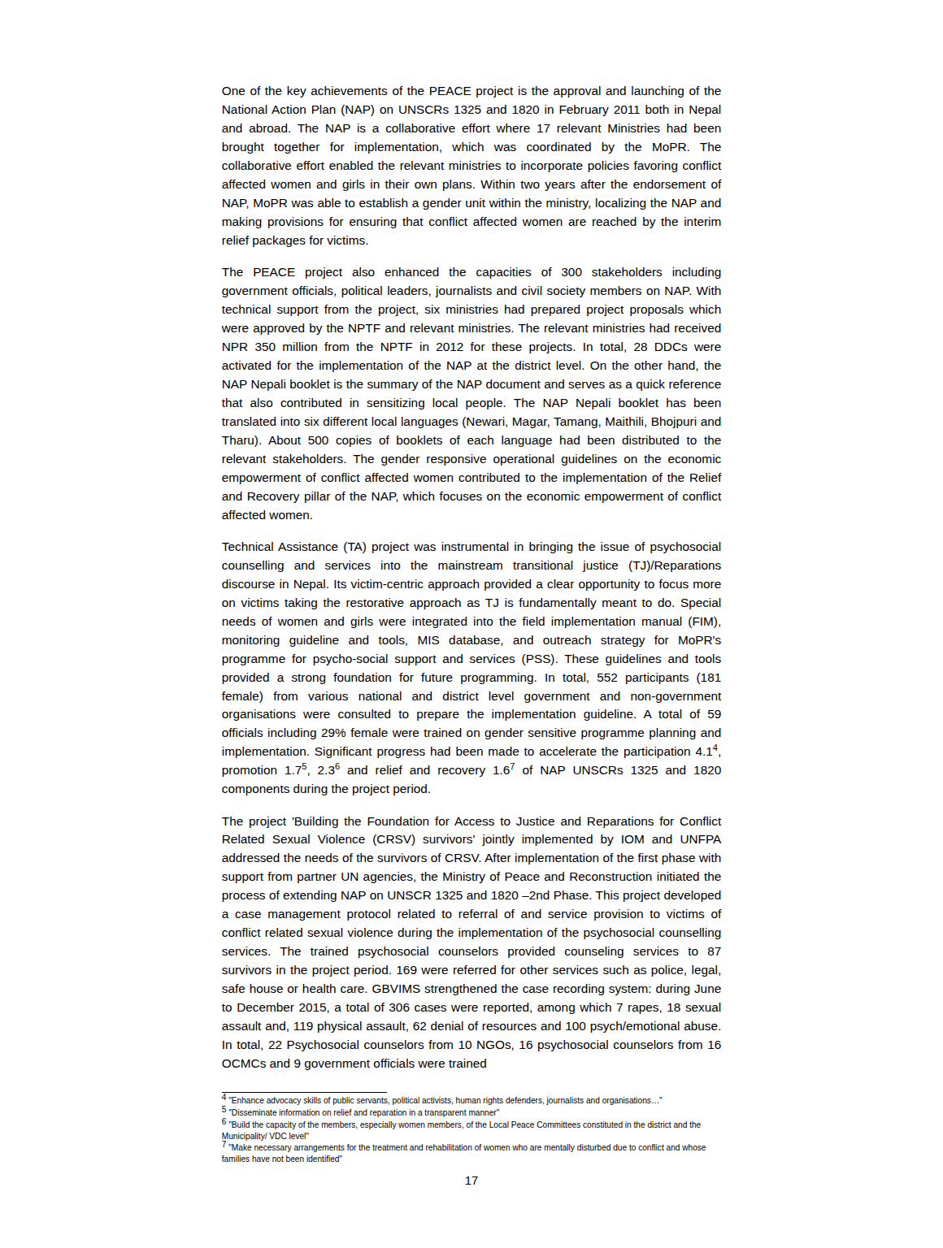One of the key achievements of the PEACE project is the approval and launching of the National Action Plan (NAP) on UNSCRs 1325 and 1820 in February 2011 both in Nepal and abroad. The NAP is a collaborative effort where 17 relevant Ministries had been brought together for implementation, which was coordinated by the MoPR. The collaborative effort enabled the relevant ministries to incorporate policies favoring conflict affected women and girls in their own plans. Within two years after the endorsement of NAP, MoPR was able to establish a gender unit within the ministry, localizing the NAP and making provisions for ensuring that conflict affected women are reached by the interim relief packages for victims.
The PEACE project also enhanced the capacities of 300 stakeholders including government officials, political leaders, journalists and civil society members on NAP. With technical support from the project, six ministries had prepared project proposals which were approved by the NPTF and relevant ministries. The relevant ministries had received NPR 350 million from the NPTF in 2012 for these projects. In total, 28 DDCs were activated for the implementation of the NAP at the district level. On the other hand, the NAP Nepali booklet is the summary of the NAP document and serves as a quick reference that also contributed in sensitizing local people. The NAP Nepali booklet has been translated into six different local languages (Newari, Magar, Tamang, Maithili, Bhojpuri and Tharu). About 500 copies of booklets of each language had been distributed to the relevant stakeholders. The gender responsive operational guidelines on the economic empowerment of conflict affected women contributed to the implementation of the Relief and Recovery pillar of the NAP, which focuses on the economic empowerment of conflict affected women.
Technical Assistance (TA) project was instrumental in bringing the issue of psychosocial counselling and services into the mainstream transitional justice (TJ)/Reparations discourse in Nepal. Its victim-centric approach provided a clear opportunity to focus more on victims taking the restorative approach as TJ is fundamentally meant to do. Special needs of women and girls were integrated into the field implementation manual (FIM), monitoring guideline and tools, MIS database, and outreach strategy for MoPR's programme for psycho-social support and services (PSS). These guidelines and tools provided a strong foundation for future programming. In total, 552 participants (181 female) from various national and district level government and non-government organisations were consulted to prepare the implementation guideline. A total of 59 officials including 29% female were trained on gender sensitive programme planning and implementation. Significant progress had been made to accelerate the participation 4.14, promotion 1.75, 2.36 and relief and recovery 1.67 of NAP UNSCRs 1325 and 1820 components during the project period.
The project 'Building the Foundation for Access to Justice and Reparations for Conflict Related Sexual Violence (CRSV) survivors' jointly implemented by IOM and UNFPA addressed the needs of the survivors of CRSV. After implementation of the first phase with support from partner UN agencies, the Ministry of Peace and Reconstruction initiated the process of extending NAP on UNSCR 1325 and 1820 –2nd Phase. This project developed a case management protocol related to referral of and service provision to victims of conflict related sexual violence during the implementation of the psychosocial counselling services. The trained psychosocial counselors provided counseling services to 87 survivors in the project period. 169 were referred for other services such as police, legal, safe house or health care. GBVIMS strengthened the case recording system: during June to December 2015, a total of 306 cases were reported, among which 7 rapes, 18 sexual assault and, 119 physical assault, 62 denial of resources and 100 psych/emotional abuse. In total, 22 Psychosocial counselors from 10 NGOs, 16 psychosocial counselors from 16 OCMCs and 9 government officials were trained
4 "Enhance advocacy skills of public servants, political activists, human rights defenders, journalists and organisations…"
5 "Disseminate information on relief and reparation in a transparent manner"
6 "Build the capacity of the members, especially women members, of the Local Peace Committees constituted in the district and the Municipality/ VDC level"
7 "Make necessary arrangements for the treatment and rehabilitation of women who are mentally disturbed due to conflict and whose families have not been identified"
17